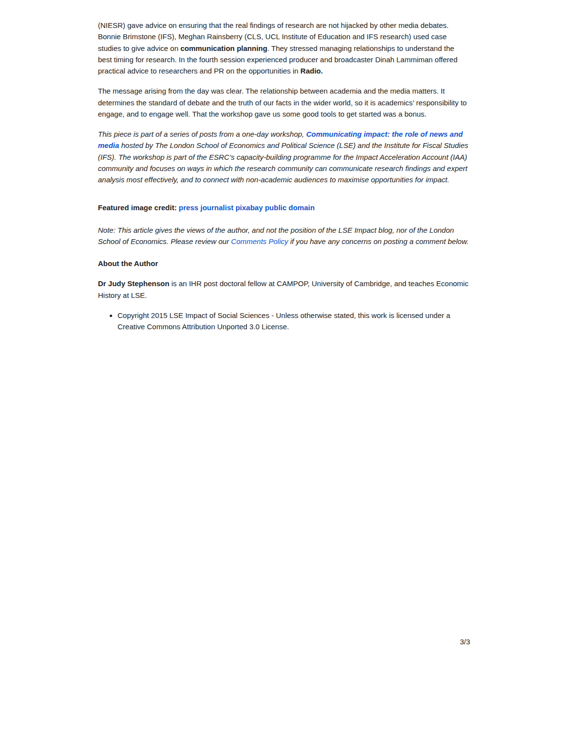(NIESR) gave advice on ensuring that the real findings of research are not hijacked by other media debates. Bonnie Brimstone (IFS), Meghan Rainsberry (CLS, UCL Institute of Education and IFS research) used case studies to give advice on communication planning. They stressed managing relationships to understand the best timing for research. In the fourth session experienced producer and broadcaster Dinah Lammiman offered practical advice to researchers and PR on the opportunities in Radio.
The message arising from the day was clear. The relationship between academia and the media matters. It determines the standard of debate and the truth of our facts in the wider world, so it is academics’ responsibility to engage, and to engage well. That the workshop gave us some good tools to get started was a bonus.
This piece is part of a series of posts from a one-day workshop, Communicating impact: the role of news and media hosted by The London School of Economics and Political Science (LSE) and the Institute for Fiscal Studies (IFS). The workshop is part of the ESRC’s capacity-building programme for the Impact Acceleration Account (IAA) community and focuses on ways in which the research community can communicate research findings and expert analysis most effectively, and to connect with non-academic audiences to maximise opportunities for impact.
Featured image credit: press journalist pixabay public domain
Note: This article gives the views of the author, and not the position of the LSE Impact blog, nor of the London School of Economics. Please review our Comments Policy if you have any concerns on posting a comment below.
About the Author
Dr Judy Stephenson is an IHR post doctoral fellow at CAMPOP, University of Cambridge, and teaches Economic History at LSE.
Copyright 2015 LSE Impact of Social Sciences - Unless otherwise stated, this work is licensed under a Creative Commons Attribution Unported 3.0 License.
3/3